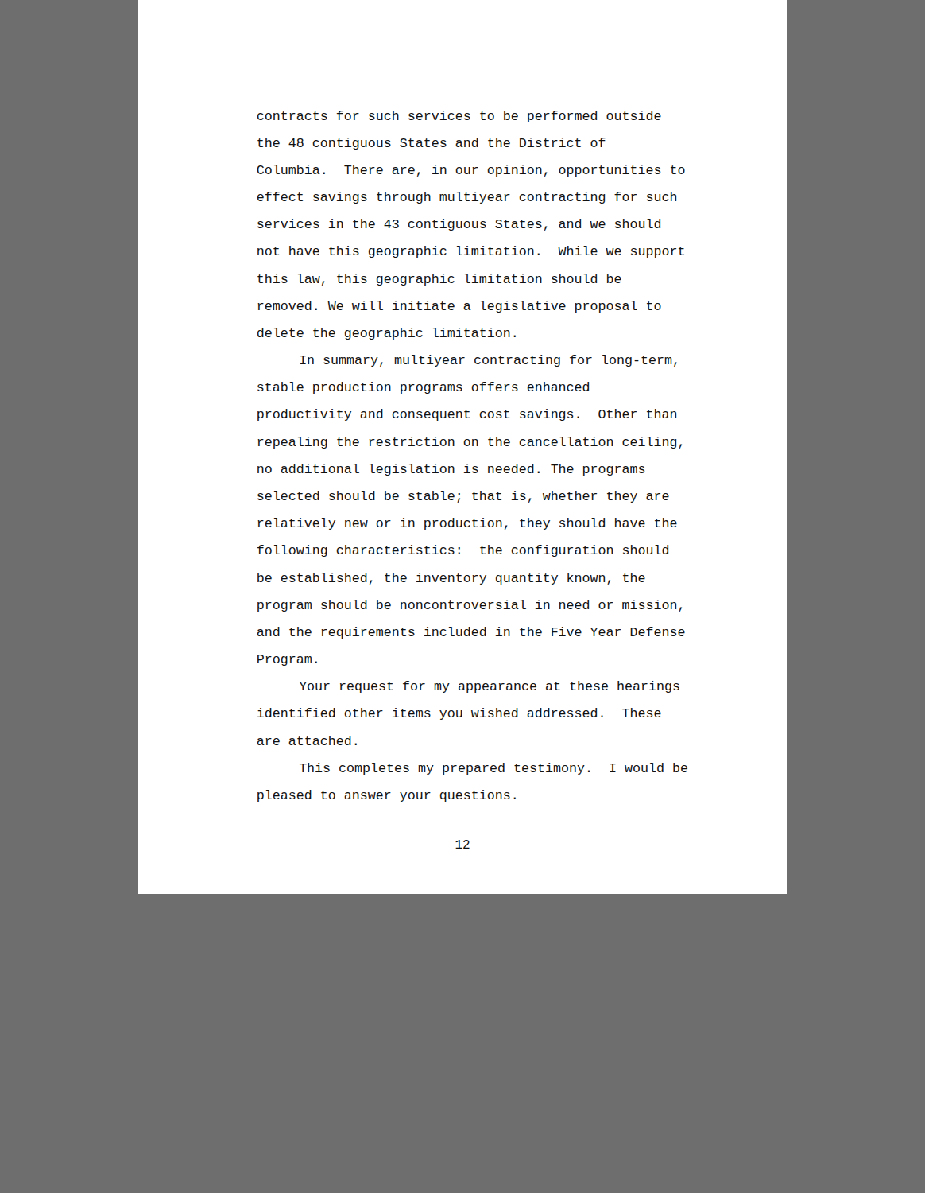contracts for such services to be performed outside the 48 contiguous States and the District of Columbia. There are, in our opinion, opportunities to effect savings through multiyear contracting for such services in the 43 contiguous States, and we should not have this geographic limitation. While we support this law, this geographic limitation should be removed. We will initiate a legislative proposal to delete the geographic limitation.
In summary, multiyear contracting for long-term, stable production programs offers enhanced productivity and consequent cost savings. Other than repealing the restriction on the cancellation ceiling, no additional legislation is needed. The programs selected should be stable; that is, whether they are relatively new or in production, they should have the following characteristics: the configuration should be established, the inventory quantity known, the program should be noncontroversial in need or mission, and the requirements included in the Five Year Defense Program.
Your request for my appearance at these hearings identified other items you wished addressed. These are attached.
This completes my prepared testimony. I would be pleased to answer your questions.
12